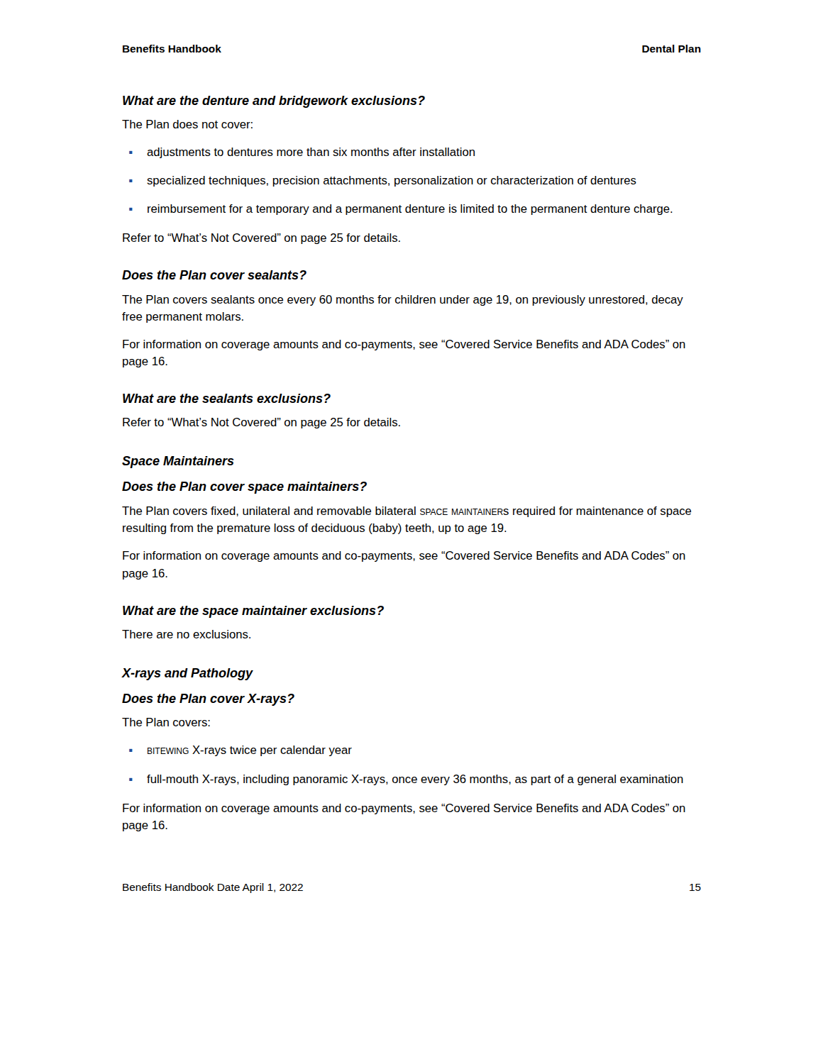Benefits Handbook Dental Plan
What are the denture and bridgework exclusions?
The Plan does not cover:
adjustments to dentures more than six months after installation
specialized techniques, precision attachments, personalization or characterization of dentures
reimbursement for a temporary and a permanent denture is limited to the permanent denture charge.
Refer to “What’s Not Covered” on page 25 for details.
Does the Plan cover sealants?
The Plan covers sealants once every 60 months for children under age 19, on previously unrestored, decay free permanent molars.
For information on coverage amounts and co-payments, see “Covered Service Benefits and ADA Codes” on page 16.
What are the sealants exclusions?
Refer to “What’s Not Covered” on page 25 for details.
Space Maintainers
Does the Plan cover space maintainers?
The Plan covers fixed, unilateral and removable bilateral space maintainers required for maintenance of space resulting from the premature loss of deciduous (baby) teeth, up to age 19.
For information on coverage amounts and co-payments, see “Covered Service Benefits and ADA Codes” on page 16.
What are the space maintainer exclusions?
There are no exclusions.
X-rays and Pathology
Does the Plan cover X-rays?
The Plan covers:
bitewing X-rays twice per calendar year
full-mouth X-rays, including panoramic X-rays, once every 36 months, as part of a general examination
For information on coverage amounts and co-payments, see “Covered Service Benefits and ADA Codes” on page 16.
Benefits Handbook Date April 1, 2022 15